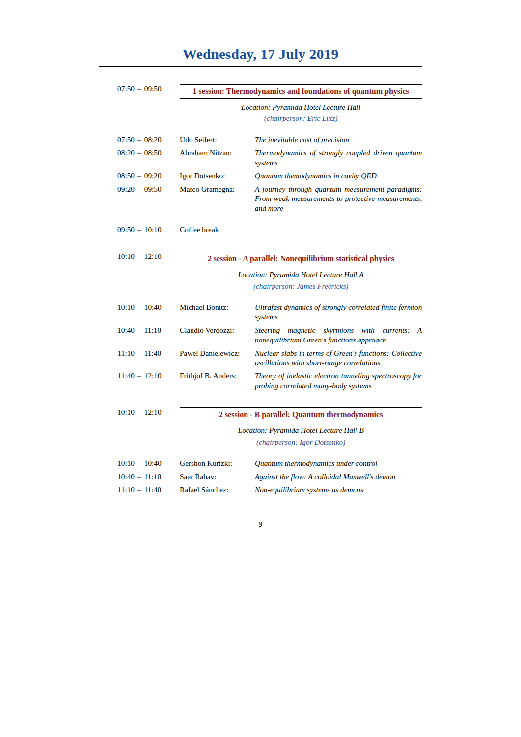Wednesday, 17 July 2019
| 07:50 | – | 09:50 | 1 session: Thermodynamics and foundations of quantum physics Location: Pyramida Hotel Lecture Hall (chairperson: Eric Lutz) |
| 07:50 | – | 08:20 | / Udo Seifert: / The inevitable cost of precision / |
| 08:20 | – | 08:50 | / Abraham Nitzan: / Thermodynamics of strongly coupled driven quantum systems / |
| 08:50 | – | 09:20 | / Igor Dotsenko: / Quantum themodynamics in cavity QED / |
| 09:20 | – | 09:50 | / Marco Gramegna: / A journey through quantum measurement paradigms: From weak measurements to protective measurements, and more / |
| 09:50 | – | 10:10 | Coffee break |
| 10:10 | – | 12:10 | 2 session - A parallel: Nonequilibrium statistical physics Location: Pyramida Hotel Lecture Hall A (chairperson: James Freericks) |
| 10:10 | – | 10:40 | / Michael Bonitz: / Ultrafast dynamics of strongly correlated finite fermion systems / |
| 10:40 | – | 11:10 | / Claudio Verdozzi: / Steering magnetic skyrmions with currents: A nonequilibrium Green's functions approach / |
| 11:10 | – | 11:40 | / Pawel Danielewicz: / Nuclear slabs in terms of Green's functions: Collective oscillations with short-range correlations / |
| 11:40 | – | 12:10 | / Frithjof B. Anders: / Theory of inelastic electron tunneling spectroscopy for probing correlated many-body systems / |
| 10:10 | – | 12:10 | 2 session - B parallel: Quantum thermodynamics Location: Pyramida Hotel Lecture Hall B (chairperson: Igor Dotsenko) |
| 10:10 | – | 10:40 | / Gershon Kurizki: / Quantum thermodynamics under control / |
| 10:40 | – | 11:10 | / Saar Rahav: / Against the flow: A colloidal Maxwell's demon / |
| 11:10 | – | 11:40 | / Rafael Sánchez: / Non-equilibrium systems as demons / |
9